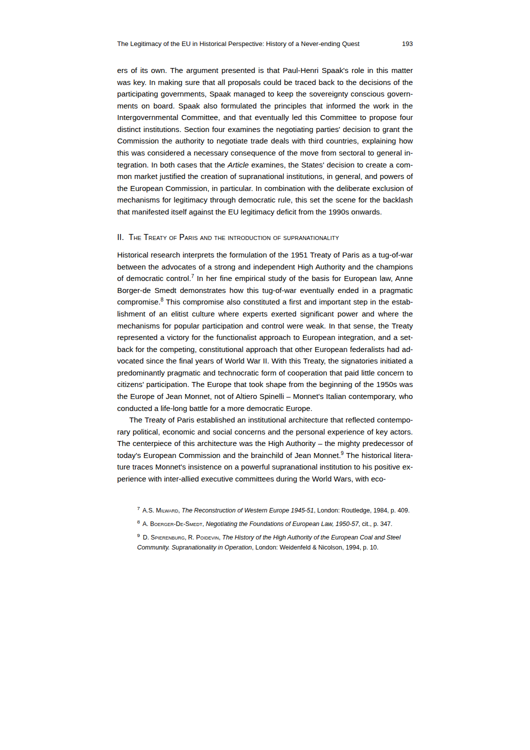The Legitimacy of the EU in Historical Perspective: History of a Never-ending Quest 193
ers of its own. The argument presented is that Paul-Henri Spaak's role in this matter was key. In making sure that all proposals could be traced back to the decisions of the participating governments, Spaak managed to keep the sovereignty conscious governments on board. Spaak also formulated the principles that informed the work in the Intergovernmental Committee, and that eventually led this Committee to propose four distinct institutions. Section four examines the negotiating parties' decision to grant the Commission the authority to negotiate trade deals with third countries, explaining how this was considered a necessary consequence of the move from sectoral to general integration. In both cases that the Article examines, the States' decision to create a common market justified the creation of supranational institutions, in general, and powers of the European Commission, in particular. In combination with the deliberate exclusion of mechanisms for legitimacy through democratic rule, this set the scene for the backlash that manifested itself against the EU legitimacy deficit from the 1990s onwards.
II. The Treaty of Paris and the introduction of supranationality
Historical research interprets the formulation of the 1951 Treaty of Paris as a tug-of-war between the advocates of a strong and independent High Authority and the champions of democratic control.7 In her fine empirical study of the basis for European law, Anne Borger-de Smedt demonstrates how this tug-of-war eventually ended in a pragmatic compromise.8 This compromise also constituted a first and important step in the establishment of an elitist culture where experts exerted significant power and where the mechanisms for popular participation and control were weak. In that sense, the Treaty represented a victory for the functionalist approach to European integration, and a setback for the competing, constitutional approach that other European federalists had advocated since the final years of World War II. With this Treaty, the signatories initiated a predominantly pragmatic and technocratic form of cooperation that paid little concern to citizens' participation. The Europe that took shape from the beginning of the 1950s was the Europe of Jean Monnet, not of Altiero Spinelli – Monnet's Italian contemporary, who conducted a life-long battle for a more democratic Europe.
The Treaty of Paris established an institutional architecture that reflected contemporary political, economic and social concerns and the personal experience of key actors. The centerpiece of this architecture was the High Authority – the mighty predecessor of today's European Commission and the brainchild of Jean Monnet.9 The historical literature traces Monnet's insistence on a powerful supranational institution to his positive experience with inter-allied executive committees during the World Wars, with eco-
7 A.S. Milward, The Reconstruction of Western Europe 1945-51, London: Routledge, 1984, p. 409.
8 A. Boerger-De-Smedt, Negotiating the Foundations of European Law, 1950-57, cit., p. 347.
9 D. Spierenburg, R. Poidevin, The History of the High Authority of the European Coal and Steel Community. Supranationality in Operation, London: Weidenfeld & Nicolson, 1994, p. 10.